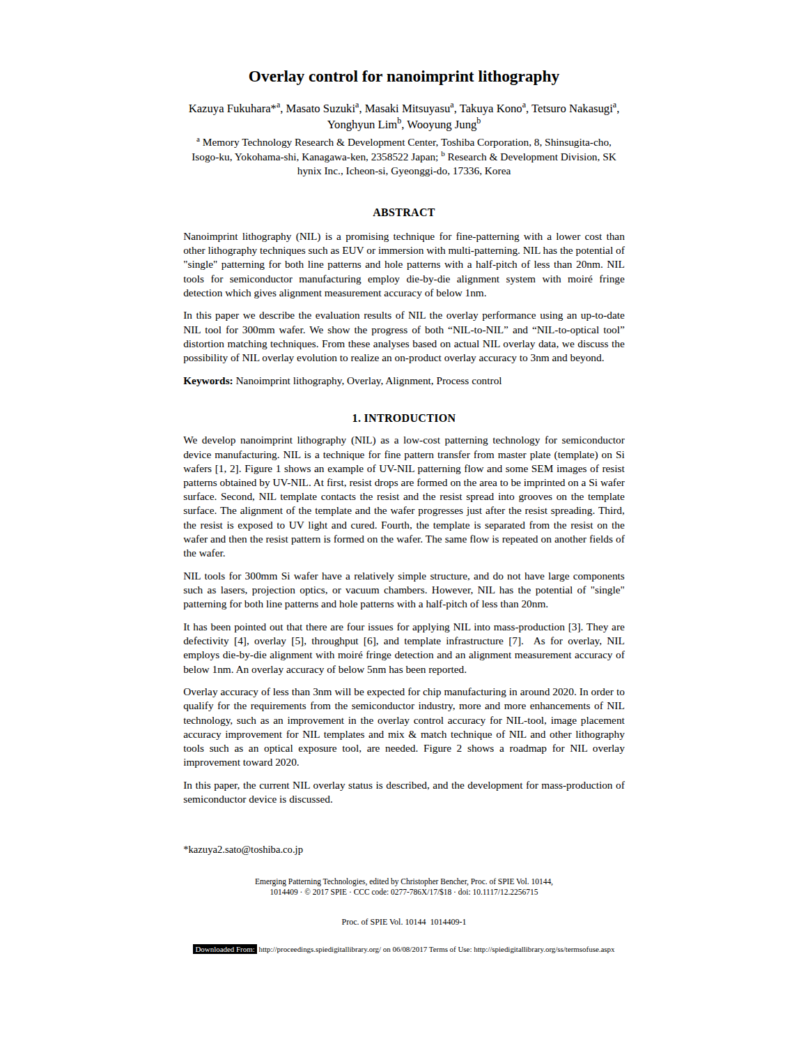Overlay control for nanoimprint lithography
Kazuya Fukuhara*a, Masato Suzukia, Masaki Mitsuyasua, Takuya Konoa, Tetsuro Nakasugia,
Yonghyun Limb, Wooyung Jungb
a Memory Technology Research & Development Center, Toshiba Corporation, 8, Shinsugita-cho,
Isogo-ku, Yokohama-shi, Kanagawa-ken, 2358522 Japan; b Research & Development Division, SK
hynix Inc., Icheon-si, Gyeonggi-do, 17336, Korea
ABSTRACT
Nanoimprint lithography (NIL) is a promising technique for fine-patterning with a lower cost than other lithography techniques such as EUV or immersion with multi-patterning. NIL has the potential of "single" patterning for both line patterns and hole patterns with a half-pitch of less than 20nm. NIL tools for semiconductor manufacturing employ die-by-die alignment system with moiré fringe detection which gives alignment measurement accuracy of below 1nm.
In this paper we describe the evaluation results of NIL the overlay performance using an up-to-date NIL tool for 300mm wafer. We show the progress of both “NIL-to-NIL” and “NIL-to-optical tool” distortion matching techniques. From these analyses based on actual NIL overlay data, we discuss the possibility of NIL overlay evolution to realize an on-product overlay accuracy to 3nm and beyond.
Keywords: Nanoimprint lithography, Overlay, Alignment, Process control
1. INTRODUCTION
We develop nanoimprint lithography (NIL) as a low-cost patterning technology for semiconductor device manufacturing. NIL is a technique for fine pattern transfer from master plate (template) on Si wafers [1, 2]. Figure 1 shows an example of UV-NIL patterning flow and some SEM images of resist patterns obtained by UV-NIL. At first, resist drops are formed on the area to be imprinted on a Si wafer surface. Second, NIL template contacts the resist and the resist spread into grooves on the template surface. The alignment of the template and the wafer progresses just after the resist spreading. Third, the resist is exposed to UV light and cured. Fourth, the template is separated from the resist on the wafer and then the resist pattern is formed on the wafer. The same flow is repeated on another fields of the wafer.
NIL tools for 300mm Si wafer have a relatively simple structure, and do not have large components such as lasers, projection optics, or vacuum chambers. However, NIL has the potential of "single" patterning for both line patterns and hole patterns with a half-pitch of less than 20nm.
It has been pointed out that there are four issues for applying NIL into mass-production [3]. They are defectivity [4], overlay [5], throughput [6], and template infrastructure [7]. As for overlay, NIL employs die-by-die alignment with moiré fringe detection and an alignment measurement accuracy of below 1nm. An overlay accuracy of below 5nm has been reported.
Overlay accuracy of less than 3nm will be expected for chip manufacturing in around 2020. In order to qualify for the requirements from the semiconductor industry, more and more enhancements of NIL technology, such as an improvement in the overlay control accuracy for NIL-tool, image placement accuracy improvement for NIL templates and mix & match technique of NIL and other lithography tools such as an optical exposure tool, are needed. Figure 2 shows a roadmap for NIL overlay improvement toward 2020.
In this paper, the current NIL overlay status is described, and the development for mass-production of semiconductor device is discussed.
*kazuya2.sato@toshiba.co.jp
Emerging Patterning Technologies, edited by Christopher Bencher, Proc. of SPIE Vol. 10144,
1014409 · © 2017 SPIE · CCC code: 0277-786X/17/$18 · doi: 10.1117/12.2256715
Proc. of SPIE Vol. 10144 1014409-1
Downloaded From: http://proceedings.spiedigitallibrary.org/ on 06/08/2017 Terms of Use: http://spiedigitallibrary.org/ss/termsofuse.aspx